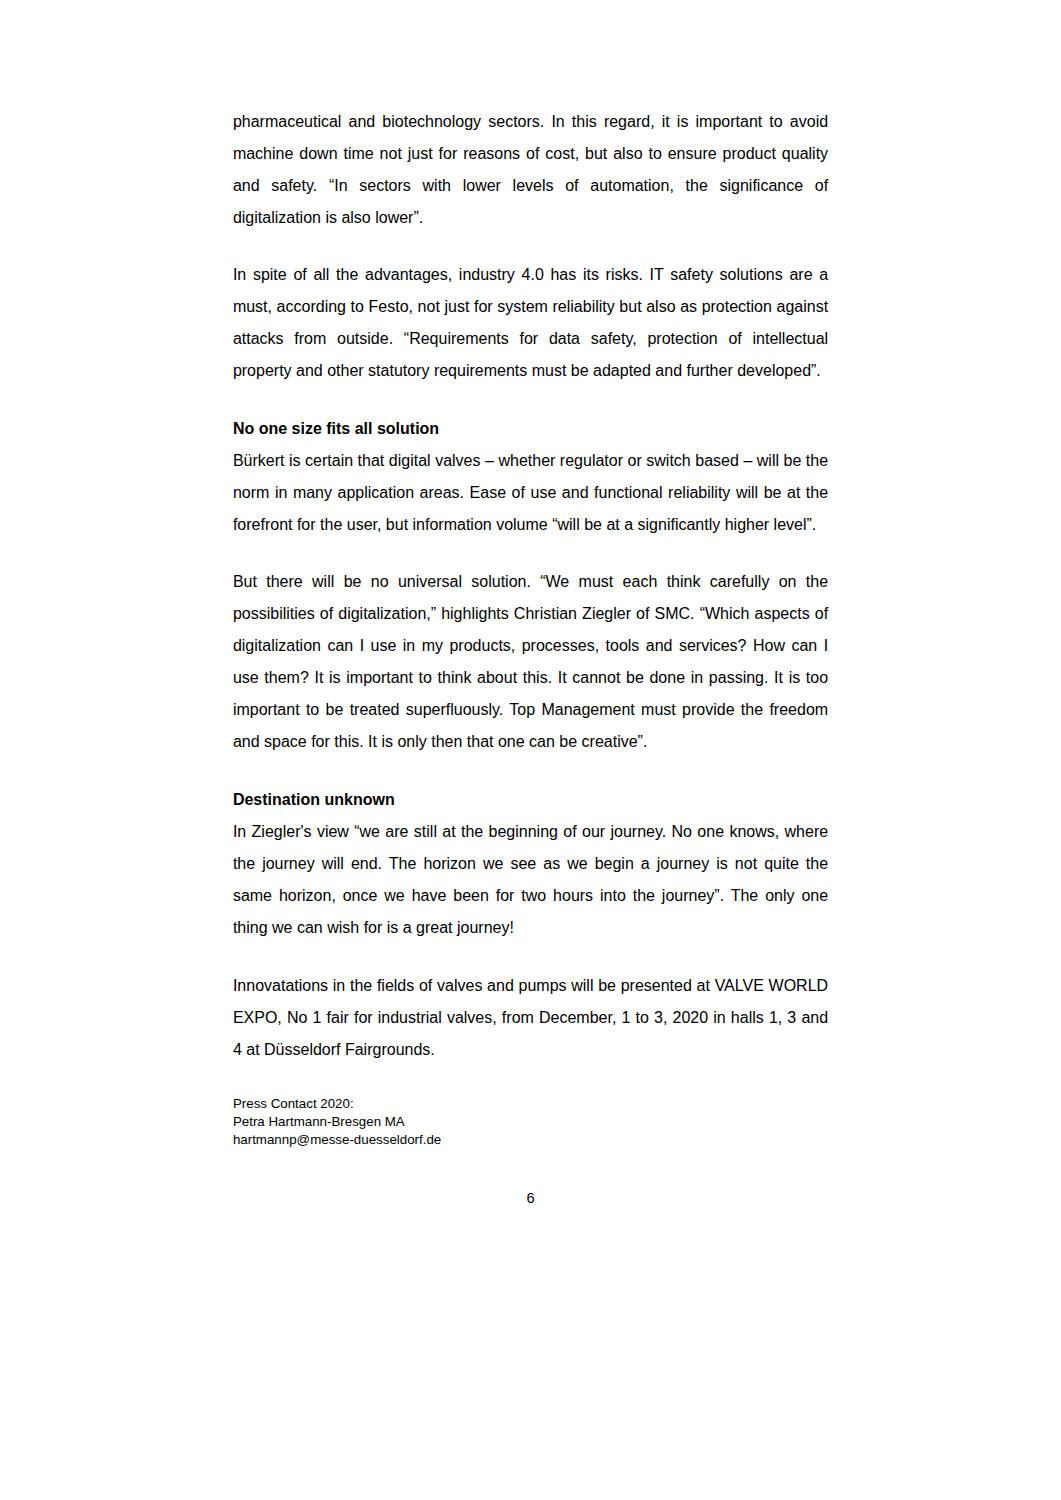pharmaceutical and biotechnology sectors. In this regard, it is important to avoid machine down time not just for reasons of cost, but also to ensure product quality and safety. “In sectors with lower levels of automation, the significance of digitalization is also lower”.
In spite of all the advantages, industry 4.0 has its risks. IT safety solutions are a must, according to Festo, not just for system reliability but also as protection against attacks from outside. “Requirements for data safety, protection of intellectual property and other statutory requirements must be adapted and further developed”.
No one size fits all solution
Bürkert is certain that digital valves – whether regulator or switch based – will be the norm in many application areas. Ease of use and functional reliability will be at the forefront for the user, but information volume “will be at a significantly higher level”.
But there will be no universal solution. “We must each think carefully on the possibilities of digitalization,” highlights Christian Ziegler of SMC. “Which aspects of digitalization can I use in my products, processes, tools and services? How can I use them? It is important to think about this. It cannot be done in passing. It is too important to be treated superfluously. Top Management must provide the freedom and space for this. It is only then that one can be creative”.
Destination unknown
In Ziegler's view “we are still at the beginning of our journey. No one knows, where the journey will end. The horizon we see as we begin a journey is not quite the same horizon, once we have been for two hours into the journey”. The only one thing we can wish for is a great journey!
Innovatations in the fields of valves and pumps will be presented at VALVE WORLD EXPO, No 1 fair for industrial valves, from December, 1 to 3, 2020 in halls 1, 3 and 4 at Düsseldorf Fairgrounds.
Press Contact 2020:
Petra Hartmann-Bresgen MA
hartmannp@messe-duesseldorf.de
6